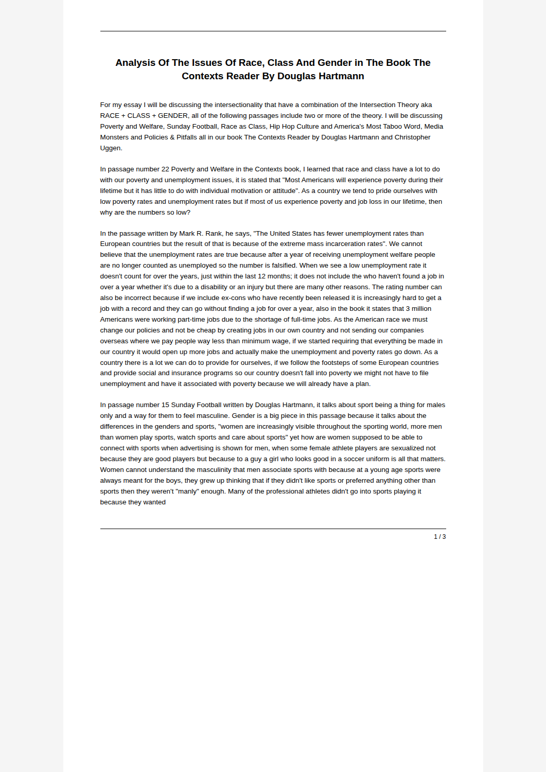Analysis Of The Issues Of Race, Class And Gender in The Book The Contexts Reader By Douglas Hartmann
For my essay I will be discussing the intersectionality that have a combination of the Intersection Theory aka RACE + CLASS + GENDER, all of the following passages include two or more of the theory. I will be discussing Poverty and Welfare, Sunday Football, Race as Class, Hip Hop Culture and America's Most Taboo Word, Media Monsters and Policies & Pitfalls all in our book The Contexts Reader by Douglas Hartmann and Christopher Uggen.
In passage number 22 Poverty and Welfare in the Contexts book, I learned that race and class have a lot to do with our poverty and unemployment issues, it is stated that "Most Americans will experience poverty during their lifetime but it has little to do with individual motivation or attitude". As a country we tend to pride ourselves with low poverty rates and unemployment rates but if most of us experience poverty and job loss in our lifetime, then why are the numbers so low?
In the passage written by Mark R. Rank, he says, "The United States has fewer unemployment rates than European countries but the result of that is because of the extreme mass incarceration rates". We cannot believe that the unemployment rates are true because after a year of receiving unemployment welfare people are no longer counted as unemployed so the number is falsified. When we see a low unemployment rate it doesn't count for over the years, just within the last 12 months; it does not include the who haven't found a job in over a year whether it's due to a disability or an injury but there are many other reasons. The rating number can also be incorrect because if we include ex-cons who have recently been released it is increasingly hard to get a job with a record and they can go without finding a job for over a year, also in the book it states that 3 million Americans were working part-time jobs due to the shortage of full-time jobs. As the American race we must change our policies and not be cheap by creating jobs in our own country and not sending our companies overseas where we pay people way less than minimum wage, if we started requiring that everything be made in our country it would open up more jobs and actually make the unemployment and poverty rates go down. As a country there is a lot we can do to provide for ourselves, if we follow the footsteps of some European countries and provide social and insurance programs so our country doesn't fall into poverty we might not have to file unemployment and have it associated with poverty because we will already have a plan.
In passage number 15 Sunday Football written by Douglas Hartmann, it talks about sport being a thing for males only and a way for them to feel masculine. Gender is a big piece in this passage because it talks about the differences in the genders and sports, "women are increasingly visible throughout the sporting world, more men than women play sports, watch sports and care about sports" yet how are women supposed to be able to connect with sports when advertising is shown for men, when some female athlete players are sexualized not because they are good players but because to a guy a girl who looks good in a soccer uniform is all that matters. Women cannot understand the masculinity that men associate sports with because at a young age sports were always meant for the boys, they grew up thinking that if they didn't like sports or preferred anything other than sports then they weren't "manly" enough. Many of the professional athletes didn't go into sports playing it because they wanted
1 / 3